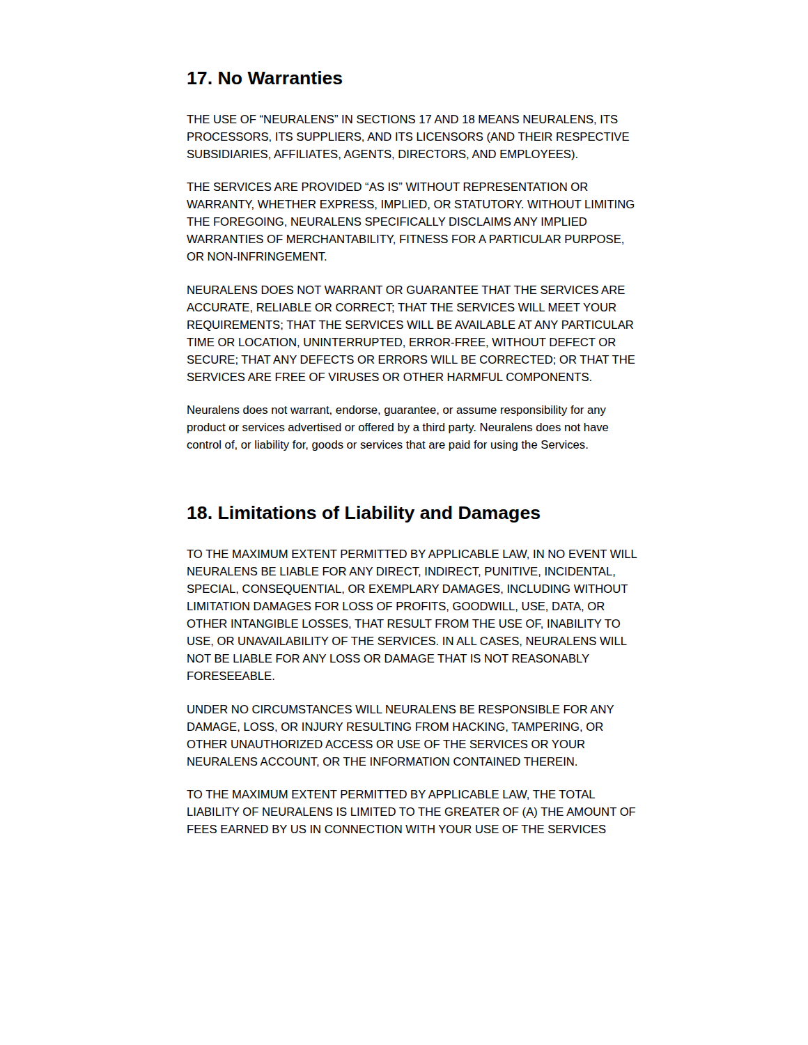17. No Warranties
The use of “Neuralens” in Sections 17 and 18 means Neuralens, its processors, its suppliers, and its licensors (and their respective subsidiaries, affiliates, agents, directors, and employees).
The Services are provided “as is” without representation or warranty, whether express, implied, or statutory. Without limiting the foregoing, Neuralens specifically disclaims any implied warranties of merchantability, fitness for a particular purpose, or non-infringement.
Neuralens does not warrant or guarantee that the Services are accurate, reliable or correct; that the Services will meet your requirements; that the Services will be available at any particular time or location, uninterrupted, error-free, without defect or secure; that any defects or errors will be corrected; or that the Services are free of viruses or other harmful components.
Neuralens does not warrant, endorse, guarantee, or assume responsibility for any product or services advertised or offered by a third party. Neuralens does not have control of, or liability for, goods or services that are paid for using the Services.
18. Limitations of Liability and Damages
To the maximum extent permitted by applicable law, in no event will Neuralens be liable for any direct, indirect, punitive, incidental, special, consequential, or exemplary damages, including without limitation damages for loss of profits, goodwill, use, data, or other intangible losses, that result from the use of, inability to use, or unavailability of the Services. In all cases, Neuralens will not be liable for any loss or damage that is not reasonably foreseeable.
Under no circumstances will Neuralens be responsible for any damage, loss, or injury resulting from hacking, tampering, or other unauthorized access or use of the Services or your Neuralens account, or the information contained therein.
To the maximum extent permitted by applicable law, the total liability of Neuralens is limited to the greater of (a) the amount of fees earned by us in connection with your use of the Services